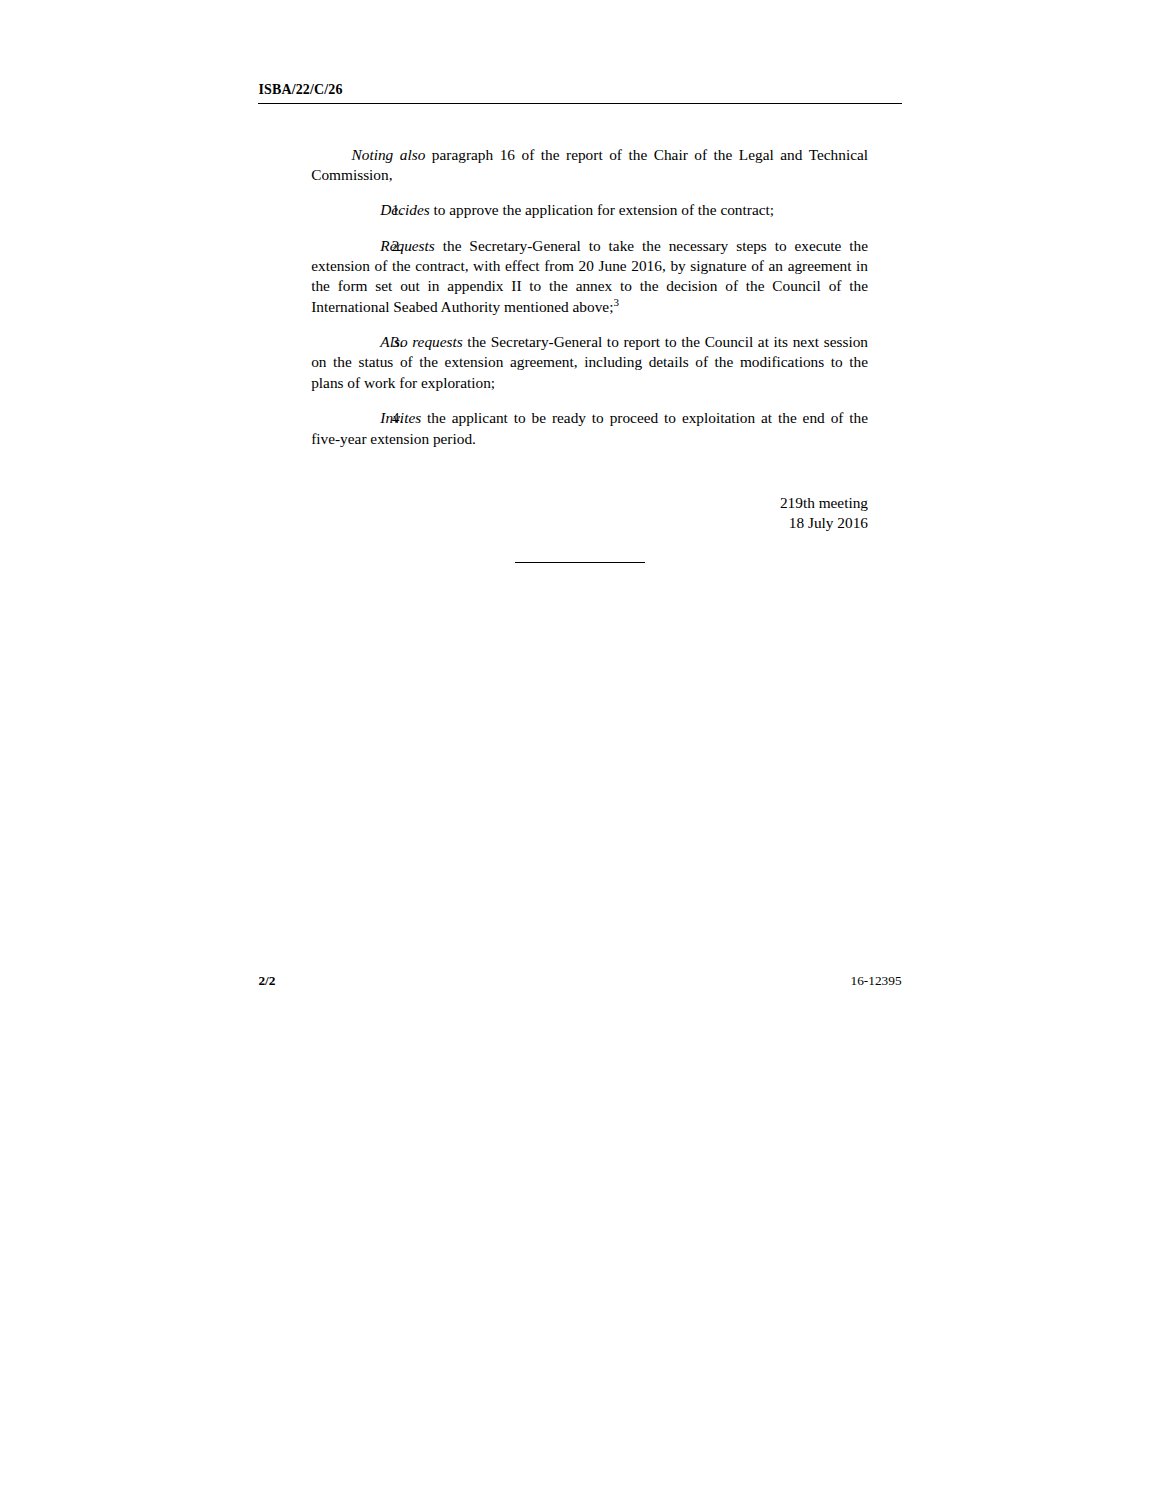ISBA/22/C/26
Noting also paragraph 16 of the report of the Chair of the Legal and Technical Commission,
1. Decides to approve the application for extension of the contract;
2. Requests the Secretary-General to take the necessary steps to execute the extension of the contract, with effect from 20 June 2016, by signature of an agreement in the form set out in appendix II to the annex to the decision of the Council of the International Seabed Authority mentioned above;3
3. Also requests the Secretary-General to report to the Council at its next session on the status of the extension agreement, including details of the modifications to the plans of work for exploration;
4. Invites the applicant to be ready to proceed to exploitation at the end of the five-year extension period.
219th meeting
18 July 2016
2/2 16-12395